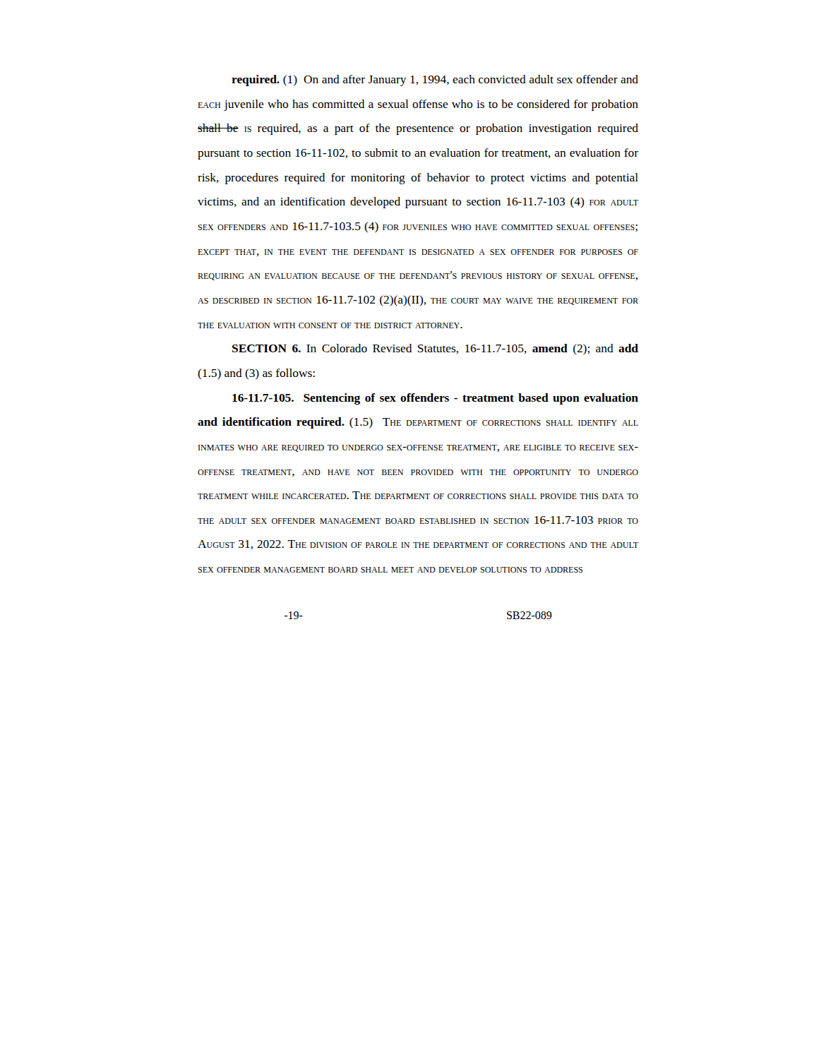required. (1) On and after January 1, 1994, each convicted adult sex offender and each juvenile who has committed a sexual offense who is to be considered for probation shall be is required, as a part of the presentence or probation investigation required pursuant to section 16-11-102, to submit to an evaluation for treatment, an evaluation for risk, procedures required for monitoring of behavior to protect victims and potential victims, and an identification developed pursuant to section 16-11.7-103 (4) for adult sex offenders and 16-11.7-103.5 (4) for juveniles who have committed sexual offenses; except that, in the event the defendant is designated a sex offender for purposes of requiring an evaluation because of the defendant's previous history of sexual offense, as described in section 16-11.7-102 (2)(a)(II), the court may waive the requirement for the evaluation with consent of the district attorney.
SECTION 6. In Colorado Revised Statutes, 16-11.7-105, amend (2); and add (1.5) and (3) as follows:
16-11.7-105. Sentencing of sex offenders - treatment based upon evaluation and identification required. (1.5) The department of corrections shall identify all inmates who are required to undergo sex-offense treatment, are eligible to receive sex-offense treatment, and have not been provided with the opportunity to undergo treatment while incarcerated. The department of corrections shall provide this data to the adult sex offender management board established in section 16-11.7-103 prior to August 31, 2022. The division of parole in the department of corrections and the adult sex offender management board shall meet and develop solutions to address
-19- SB22-089